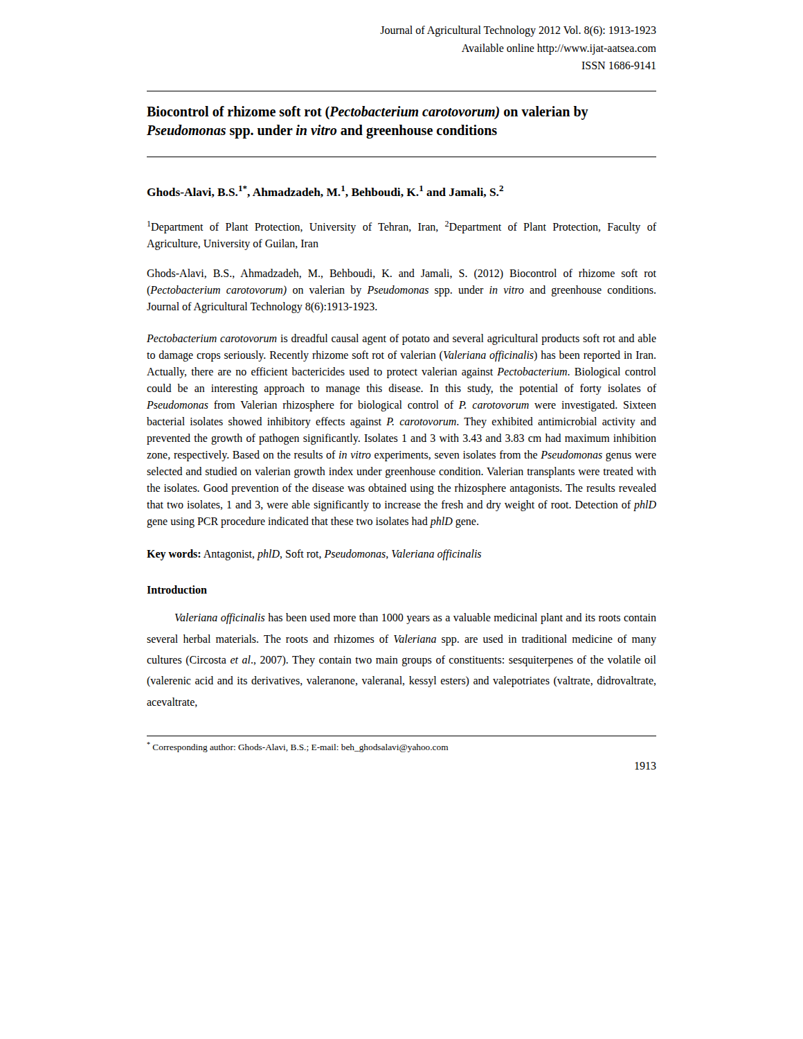Journal of Agricultural Technology 2012 Vol. 8(6): 1913-1923
Available online http://www.ijat-aatsea.com
ISSN 1686-9141
Biocontrol of rhizome soft rot (Pectobacterium carotovorum) on valerian by Pseudomonas spp. under in vitro and greenhouse conditions
Ghods-Alavi, B.S.1*, Ahmadzadeh, M.1, Behboudi, K.1 and Jamali, S.2
1Department of Plant Protection, University of Tehran, Iran, 2Department of Plant Protection, Faculty of Agriculture, University of Guilan, Iran
Ghods-Alavi, B.S., Ahmadzadeh, M., Behboudi, K. and Jamali, S. (2012) Biocontrol of rhizome soft rot (Pectobacterium carotovorum) on valerian by Pseudomonas spp. under in vitro and greenhouse conditions. Journal of Agricultural Technology 8(6):1913-1923.
Pectobacterium carotovorum is dreadful causal agent of potato and several agricultural products soft rot and able to damage crops seriously. Recently rhizome soft rot of valerian (Valeriana officinalis) has been reported in Iran. Actually, there are no efficient bactericides used to protect valerian against Pectobacterium. Biological control could be an interesting approach to manage this disease. In this study, the potential of forty isolates of Pseudomonas from Valerian rhizosphere for biological control of P. carotovorum were investigated. Sixteen bacterial isolates showed inhibitory effects against P. carotovorum. They exhibited antimicrobial activity and prevented the growth of pathogen significantly. Isolates 1 and 3 with 3.43 and 3.83 cm had maximum inhibition zone, respectively. Based on the results of in vitro experiments, seven isolates from the Pseudomonas genus were selected and studied on valerian growth index under greenhouse condition. Valerian transplants were treated with the isolates. Good prevention of the disease was obtained using the rhizosphere antagonists. The results revealed that two isolates, 1 and 3, were able significantly to increase the fresh and dry weight of root. Detection of phlD gene using PCR procedure indicated that these two isolates had phlD gene.
Key words: Antagonist, phlD, Soft rot, Pseudomonas, Valeriana officinalis
Introduction
Valeriana officinalis has been used more than 1000 years as a valuable medicinal plant and its roots contain several herbal materials. The roots and rhizomes of Valeriana spp. are used in traditional medicine of many cultures (Circosta et al., 2007). They contain two main groups of constituents: sesquiterpenes of the volatile oil (valerenic acid and its derivatives, valeranone, valeranal, kessyl esters) and valepotriates (valtrate, didrovaltrate, acevaltrate,
* Corresponding author: Ghods-Alavi, B.S.; E-mail: beh_ghodsalavi@yahoo.com
1913